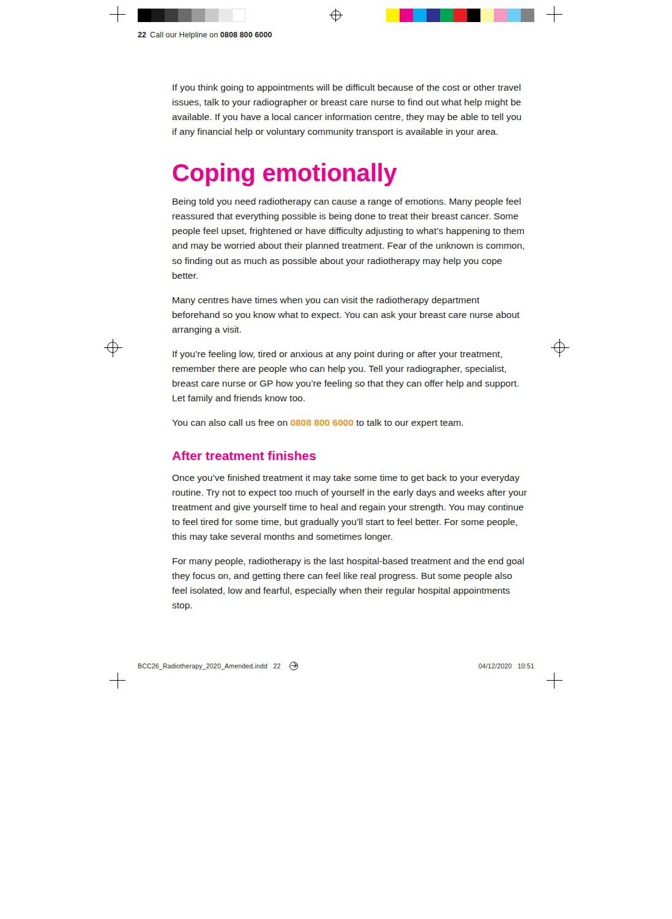22 Call our Helpline on 0808 800 6000
If you think going to appointments will be difficult because of the cost or other travel issues, talk to your radiographer or breast care nurse to find out what help might be available. If you have a local cancer information centre, they may be able to tell you if any financial help or voluntary community transport is available in your area.
Coping emotionally
Being told you need radiotherapy can cause a range of emotions. Many people feel reassured that everything possible is being done to treat their breast cancer. Some people feel upset, frightened or have difficulty adjusting to what’s happening to them and may be worried about their planned treatment. Fear of the unknown is common, so finding out as much as possible about your radiotherapy may help you cope better.
Many centres have times when you can visit the radiotherapy department beforehand so you know what to expect. You can ask your breast care nurse about arranging a visit.
If you’re feeling low, tired or anxious at any point during or after your treatment, remember there are people who can help you. Tell your radiographer, specialist, breast care nurse or GP how you’re feeling so that they can offer help and support. Let family and friends know too.
You can also call us free on 0808 800 6000 to talk to our expert team.
After treatment finishes
Once you’ve finished treatment it may take some time to get back to your everyday routine. Try not to expect too much of yourself in the early days and weeks after your treatment and give yourself time to heal and regain your strength. You may continue to feel tired for some time, but gradually you’ll start to feel better. For some people, this may take several months and sometimes longer.
For many people, radiotherapy is the last hospital-based treatment and the end goal they focus on, and getting there can feel like real progress. But some people also feel isolated, low and fearful, especially when their regular hospital appointments stop.
BCC26_Radiotherapy_2020_Amended.indd 22 04/12/2020 10:51